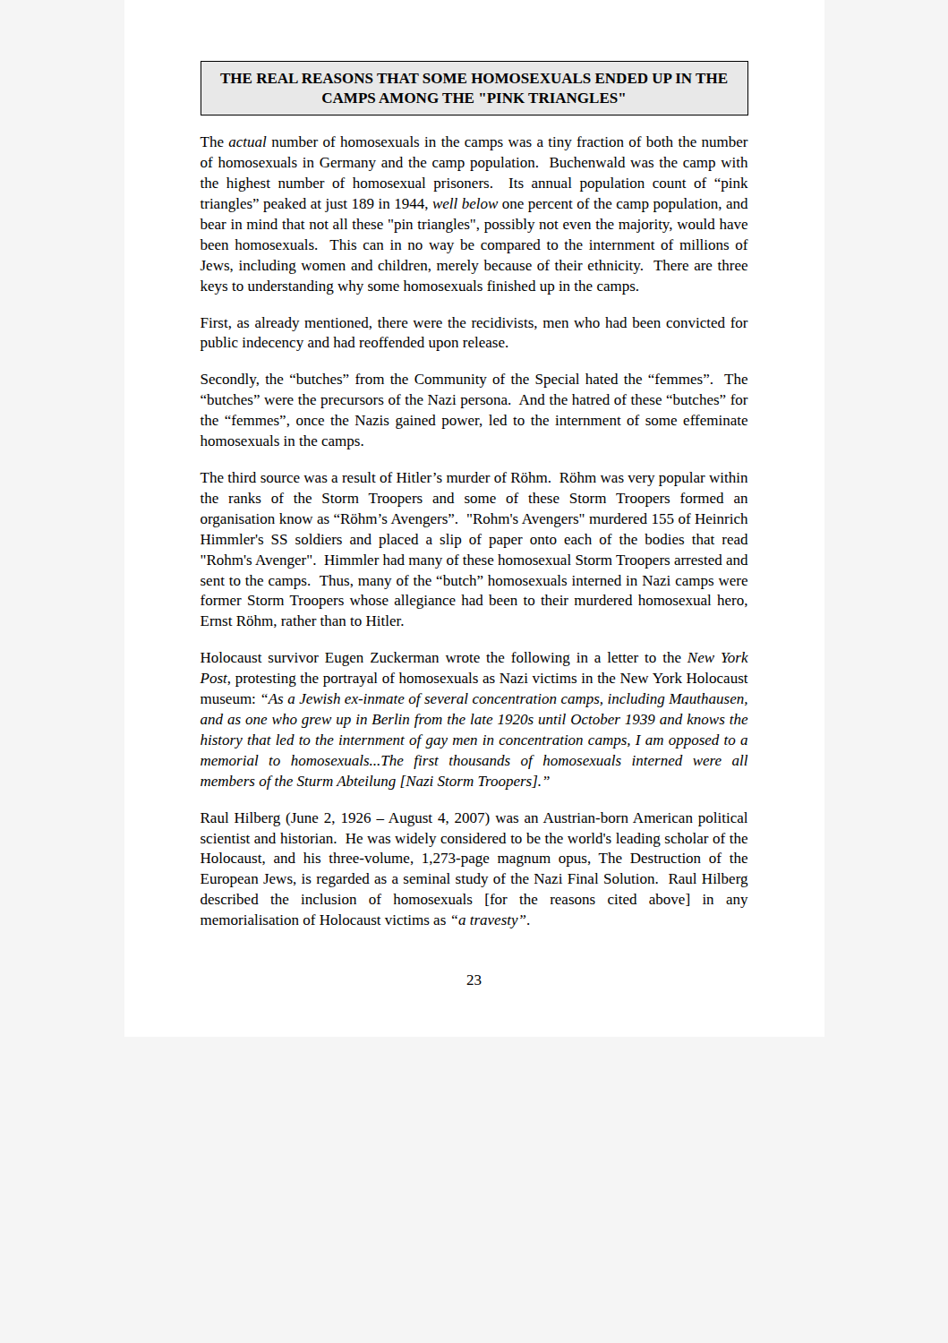The real reasons that some homosexuals ended up in the camps among the "pink triangles"
The actual number of homosexuals in the camps was a tiny fraction of both the number of homosexuals in Germany and the camp population. Buchenwald was the camp with the highest number of homosexual prisoners. Its annual population count of “pink triangles” peaked at just 189 in 1944, well below one percent of the camp population, and bear in mind that not all these "pin triangles", possibly not even the majority, would have been homosexuals. This can in no way be compared to the internment of millions of Jews, including women and children, merely because of their ethnicity. There are three keys to understanding why some homosexuals finished up in the camps.
First, as already mentioned, there were the recidivists, men who had been convicted for public indecency and had reoffended upon release.
Secondly, the “butches” from the Community of the Special hated the “femmes”. The “butches” were the precursors of the Nazi persona. And the hatred of these “butches” for the “femmes”, once the Nazis gained power, led to the internment of some effeminate homosexuals in the camps.
The third source was a result of Hitler’s murder of Röhm. Röhm was very popular within the ranks of the Storm Troopers and some of these Storm Troopers formed an organisation know as “Röhm’s Avengers”. "Rohm's Avengers" murdered 155 of Heinrich Himmler's SS soldiers and placed a slip of paper onto each of the bodies that read "Rohm's Avenger". Himmler had many of these homosexual Storm Troopers arrested and sent to the camps. Thus, many of the “butch” homosexuals interned in Nazi camps were former Storm Troopers whose allegiance had been to their murdered homosexual hero, Ernst Röhm, rather than to Hitler.
Holocaust survivor Eugen Zuckerman wrote the following in a letter to the New York Post, protesting the portrayal of homosexuals as Nazi victims in the New York Holocaust museum: “As a Jewish ex-inmate of several concentration camps, including Mauthausen, and as one who grew up in Berlin from the late 1920s until October 1939 and knows the history that led to the internment of gay men in concentration camps, I am opposed to a memorial to homosexuals...The first thousands of homosexuals interned were all members of the Sturm Abteilung [Nazi Storm Troopers].”
Raul Hilberg (June 2, 1926 – August 4, 2007) was an Austrian-born American political scientist and historian. He was widely considered to be the world's leading scholar of the Holocaust, and his three-volume, 1,273-page magnum opus, The Destruction of the European Jews, is regarded as a seminal study of the Nazi Final Solution. Raul Hilberg described the inclusion of homosexuals [for the reasons cited above] in any memorialisation of Holocaust victims as “a travesty”.
23